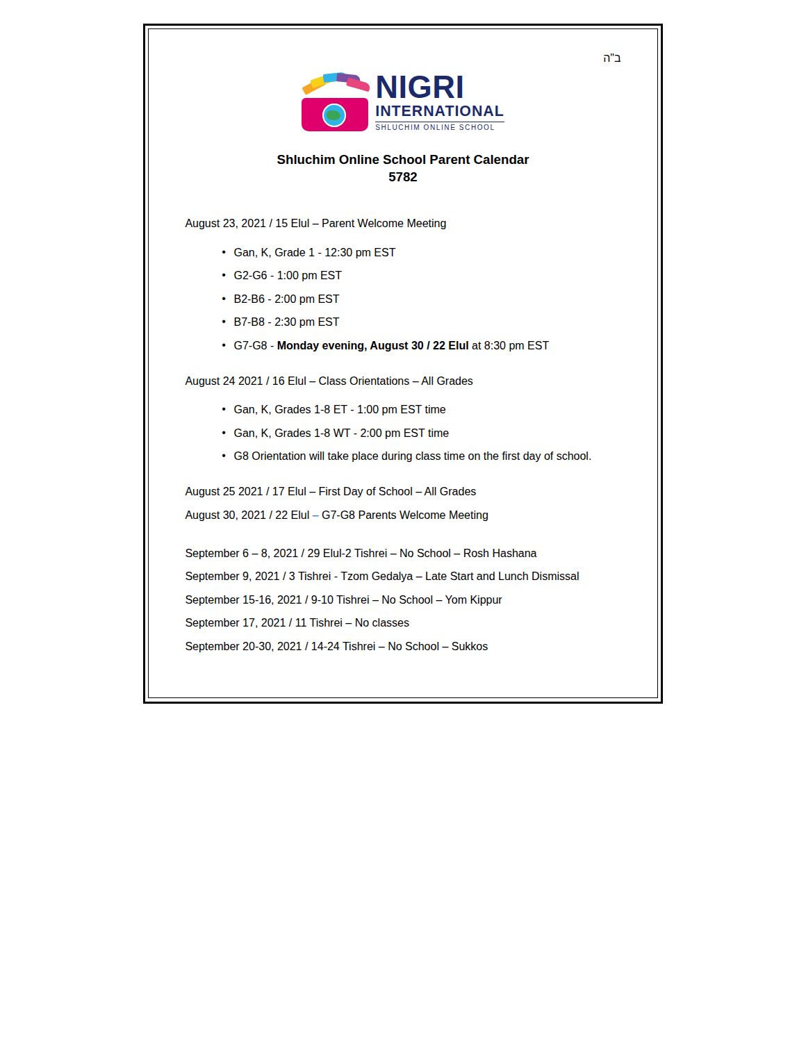ב"ה
NIGRI
INTERNATIONAL
SHLUCHIM ONLINE SCHOOL
Shluchim Online School Parent Calendar
5782
August 23, 2021 / 15 Elul – Parent Welcome Meeting
Gan, K, Grade 1 - 12:30 pm EST
G2-G6 - 1:00 pm EST
B2-B6 - 2:00 pm EST
B7-B8 - 2:30 pm EST
G7-G8 - Monday evening, August 30 / 22 Elul at 8:30 pm EST
August 24 2021 / 16 Elul – Class Orientations – All Grades
Gan, K, Grades 1-8 ET - 1:00 pm EST time
Gan, K, Grades 1-8 WT - 2:00 pm EST time
G8 Orientation will take place during class time on the first day of school.
August 25 2021 / 17 Elul – First Day of School – All Grades
August 30, 2021 / 22 Elul – G7-G8 Parents Welcome Meeting
September 6 – 8, 2021 / 29 Elul-2 Tishrei – No School – Rosh Hashana
September 9, 2021 / 3 Tishrei - Tzom Gedalya – Late Start and Lunch Dismissal
September 15-16, 2021 / 9-10 Tishrei – No School – Yom Kippur
September 17, 2021 / 11 Tishrei – No classes
September 20-30, 2021 / 14-24 Tishrei – No School – Sukkos